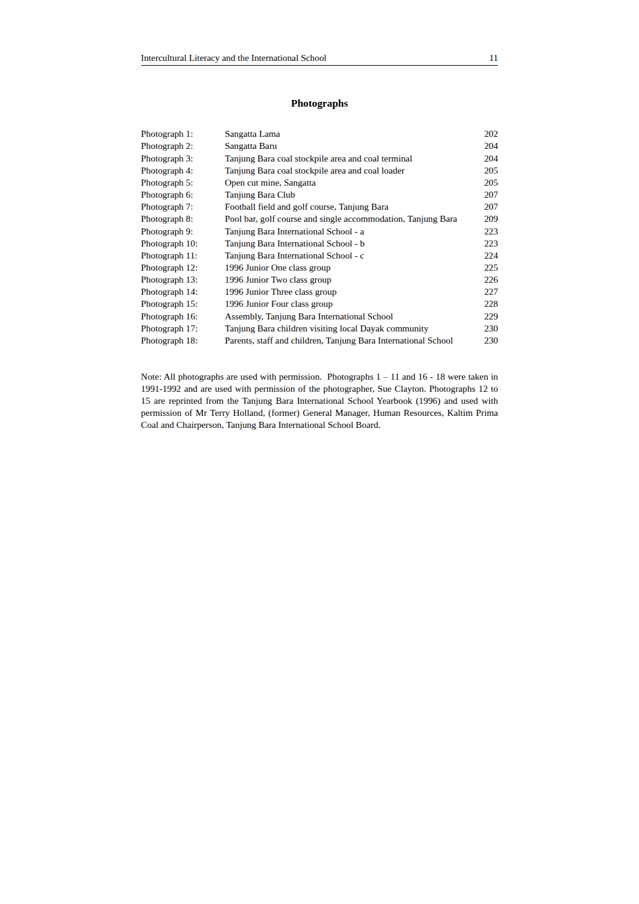Intercultural Literacy and the International School 11
Photographs
| Photograph 1: | Sangatta Lama | 202 |
| Photograph 2: | Sangatta Baru | 204 |
| Photograph 3: | Tanjung Bara coal stockpile area and coal terminal | 204 |
| Photograph 4: | Tanjung Bara coal stockpile area and coal loader | 205 |
| Photograph 5: | Open cut mine, Sangatta | 205 |
| Photograph 6: | Tanjung Bara Club | 207 |
| Photograph 7: | Football field and golf course, Tanjung Bara | 207 |
| Photograph 8: | Pool bar, golf course and single accommodation, Tanjung Bara | 209 |
| Photograph 9: | Tanjung Bara International School - a | 223 |
| Photograph 10: | Tanjung Bara International School - b | 223 |
| Photograph 11: | Tanjung Bara International School - c | 224 |
| Photograph 12: | 1996 Junior One class group | 225 |
| Photograph 13: | 1996 Junior Two class group | 226 |
| Photograph 14: | 1996 Junior Three class group | 227 |
| Photograph 15: | 1996 Junior Four class group | 228 |
| Photograph 16: | Assembly, Tanjung Bara International School | 229 |
| Photograph 17: | Tanjung Bara children visiting local Dayak community | 230 |
| Photograph 18: | Parents, staff and children, Tanjung Bara International School | 230 |
Note: All photographs are used with permission. Photographs 1 – 11 and 16 - 18 were taken in 1991-1992 and are used with permission of the photographer, Sue Clayton. Photographs 12 to 15 are reprinted from the Tanjung Bara International School Yearbook (1996) and used with permission of Mr Terry Holland, (former) General Manager, Human Resources, Kaltim Prima Coal and Chairperson, Tanjung Bara International School Board.